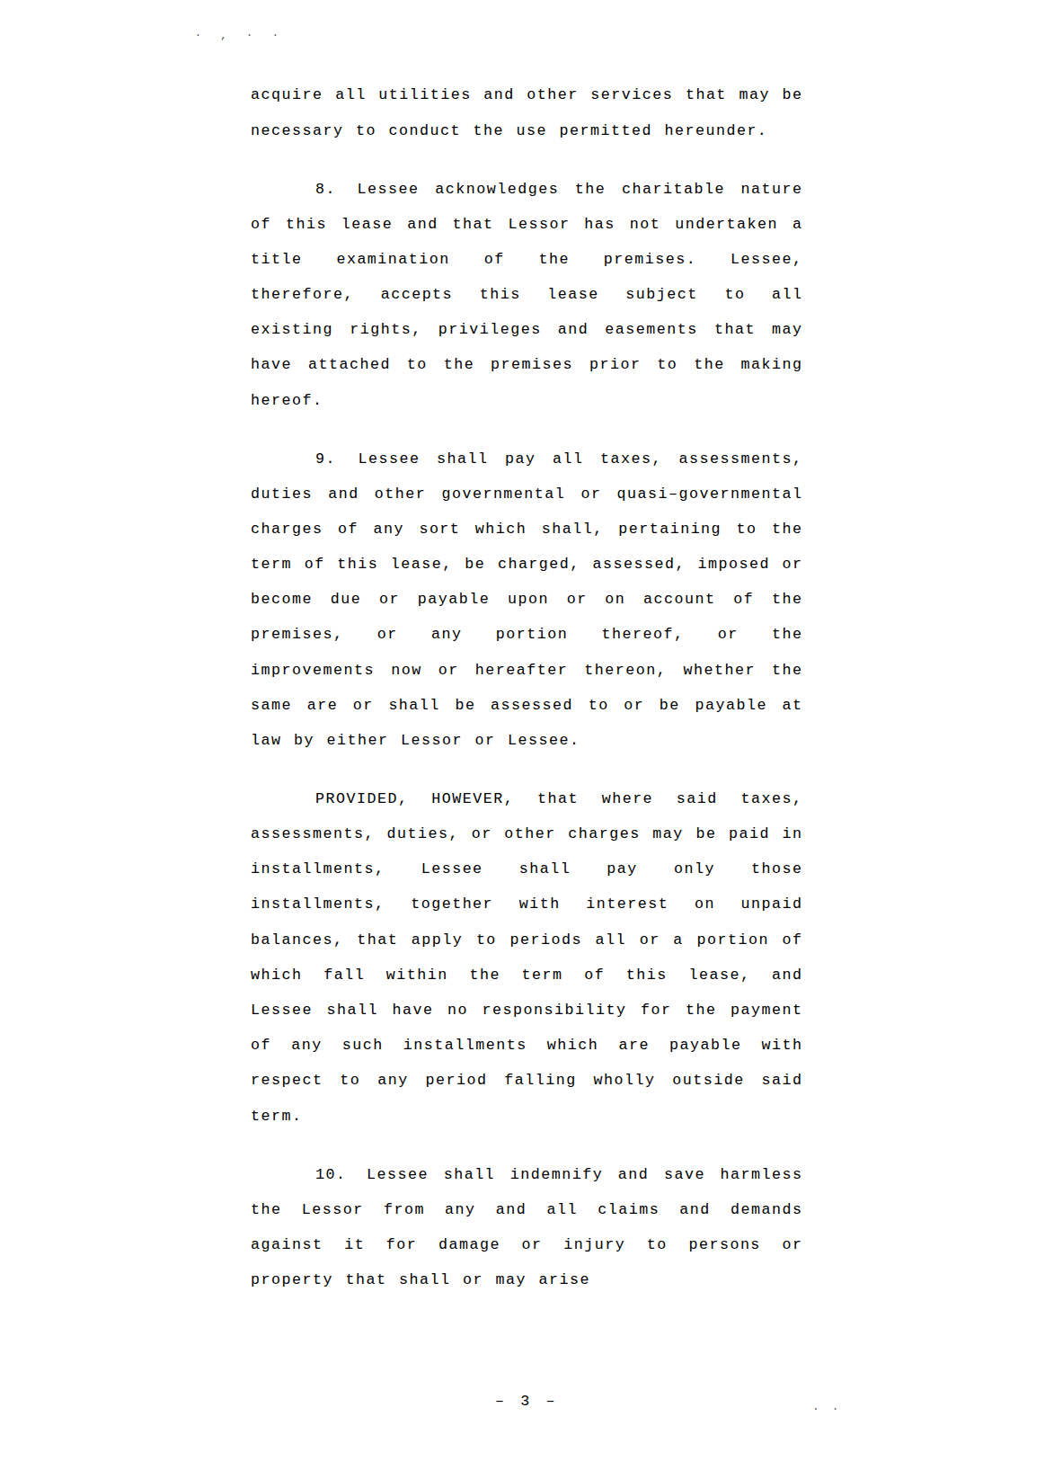·,··
acquire all utilities and other services that may be necessary to conduct the use permitted hereunder.
8. Lessee acknowledges the charitable nature of this lease and that Lessor has not undertaken a title examination of the premises. Lessee, therefore, accepts this lease subject to all existing rights, privileges and easements that may have attached to the premises prior to the making hereof.
9. Lessee shall pay all taxes, assessments, duties and other governmental or quasi–governmental charges of any sort which shall, pertaining to the term of this lease, be charged, assessed, imposed or become due or payable upon or on account of the premises, or any portion thereof, or the improvements now or hereafter thereon, whether the same are or shall be assessed to or be payable at law by either Lessor or Lessee.
PROVIDED, HOWEVER, that where said taxes, assessments, duties, or other charges may be paid in installments, Lessee shall pay only those installments, together with interest on unpaid balances, that apply to periods all or a portion of which fall within the term of this lease, and Lessee shall have no responsibility for the payment of any such installments which are payable with respect to any period falling wholly outside said term.
10. Lessee shall indemnify and save harmless the Lessor from any and all claims and demands against it for damage or injury to persons or property that shall or may arise
– 3 –
· ·